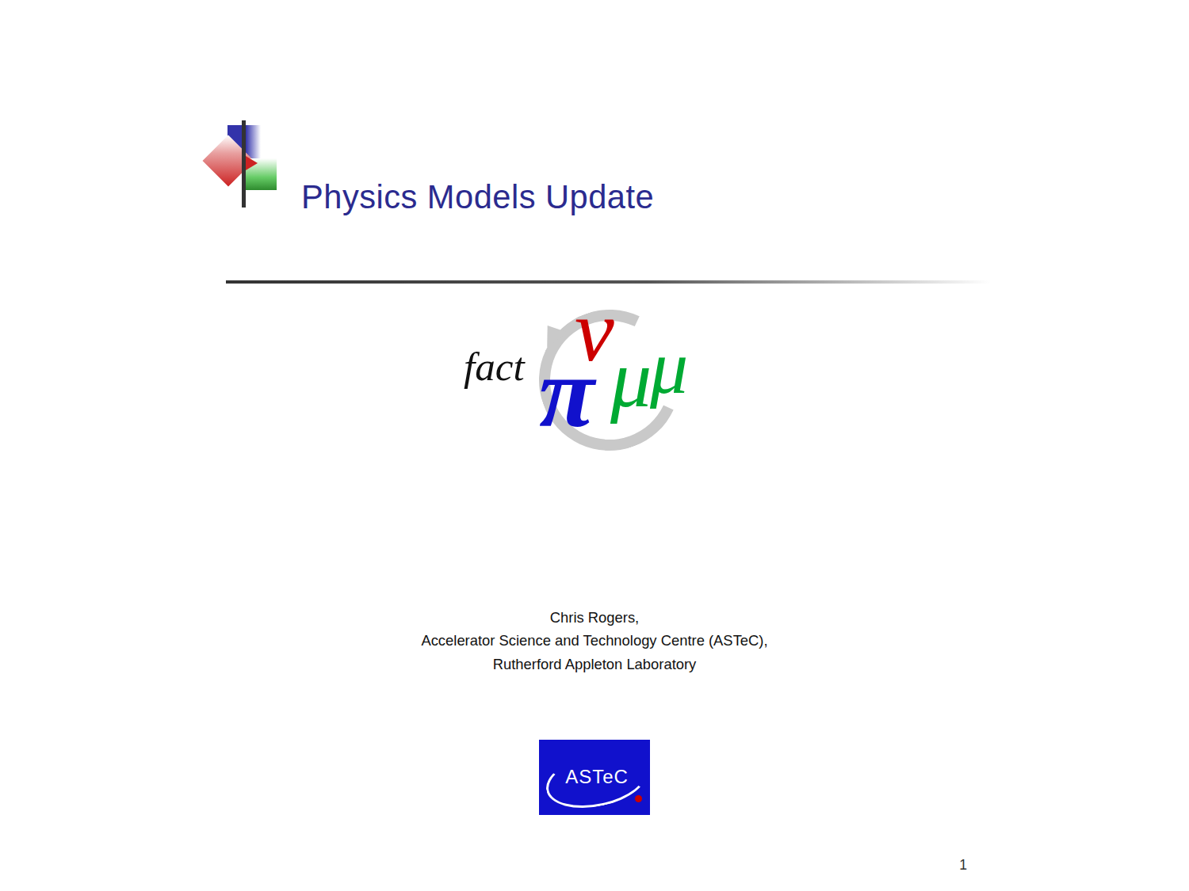Physics Models Update
fact ν π μ μ
Chris Rogers,
Accelerator Science and Technology Centre (ASTeC),
Rutherford Appleton Laboratory
ASTeC
1